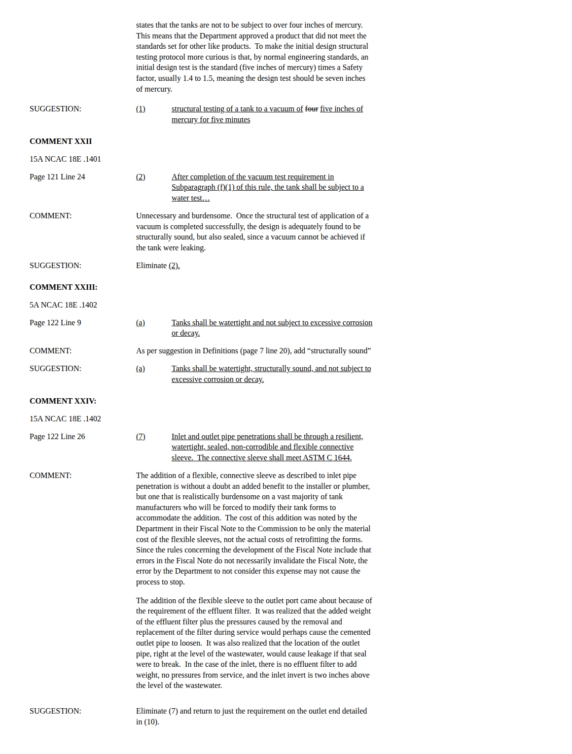states that the tanks are not to be subject to over four inches of mercury. This means that the Department approved a product that did not meet the standards set for other like products. To make the initial design structural testing protocol more curious is that, by normal engineering standards, an initial design test is the standard (five inches of mercury) times a Safety factor, usually 1.4 to 1.5, meaning the design test should be seven inches of mercury.
SUGGESTION:
(1) structural testing of a tank to a vacuum of four five inches of mercury for five minutes
COMMENT XXII
15A NCAC 18E .1401
Page 121 Line 24
(2) After completion of the vacuum test requirement in Subparagraph (f)(1) of this rule, the tank shall be subject to a water test…
COMMENT:
Unnecessary and burdensome. Once the structural test of application of a vacuum is completed successfully, the design is adequately found to be structurally sound, but also sealed, since a vacuum cannot be achieved if the tank were leaking.
SUGGESTION:
Eliminate (2).
COMMENT XXIII:
5A NCAC 18E .1402
Page 122 Line 9
(a) Tanks shall be watertight and not subject to excessive corrosion or decay.
COMMENT:
As per suggestion in Definitions (page 7 line 20), add “structurally sound”
SUGGESTION:
(a) Tanks shall be watertight, structurally sound, and not subject to excessive corrosion or decay.
COMMENT XXIV:
15A NCAC 18E .1402
Page 122 Line 26
(7) Inlet and outlet pipe penetrations shall be through a resilient, watertight, sealed, non-corrodible and flexible connective sleeve. The connective sleeve shall meet ASTM C 1644.
COMMENT:
The addition of a flexible, connective sleeve as described to inlet pipe penetration is without a doubt an added benefit to the installer or plumber, but one that is realistically burdensome on a vast majority of tank manufacturers who will be forced to modify their tank forms to accommodate the addition. The cost of this addition was noted by the Department in their Fiscal Note to the Commission to be only the material cost of the flexible sleeves, not the actual costs of retrofitting the forms. Since the rules concerning the development of the Fiscal Note include that errors in the Fiscal Note do not necessarily invalidate the Fiscal Note, the error by the Department to not consider this expense may not cause the process to stop.
The addition of the flexible sleeve to the outlet port came about because of the requirement of the effluent filter. It was realized that the added weight of the effluent filter plus the pressures caused by the removal and replacement of the filter during service would perhaps cause the cemented outlet pipe to loosen. It was also realized that the location of the outlet pipe, right at the level of the wastewater, would cause leakage if that seal were to break. In the case of the inlet, there is no effluent filter to add weight, no pressures from service, and the inlet invert is two inches above the level of the wastewater.
SUGGESTION:
Eliminate (7) and return to just the requirement on the outlet end detailed in (10).